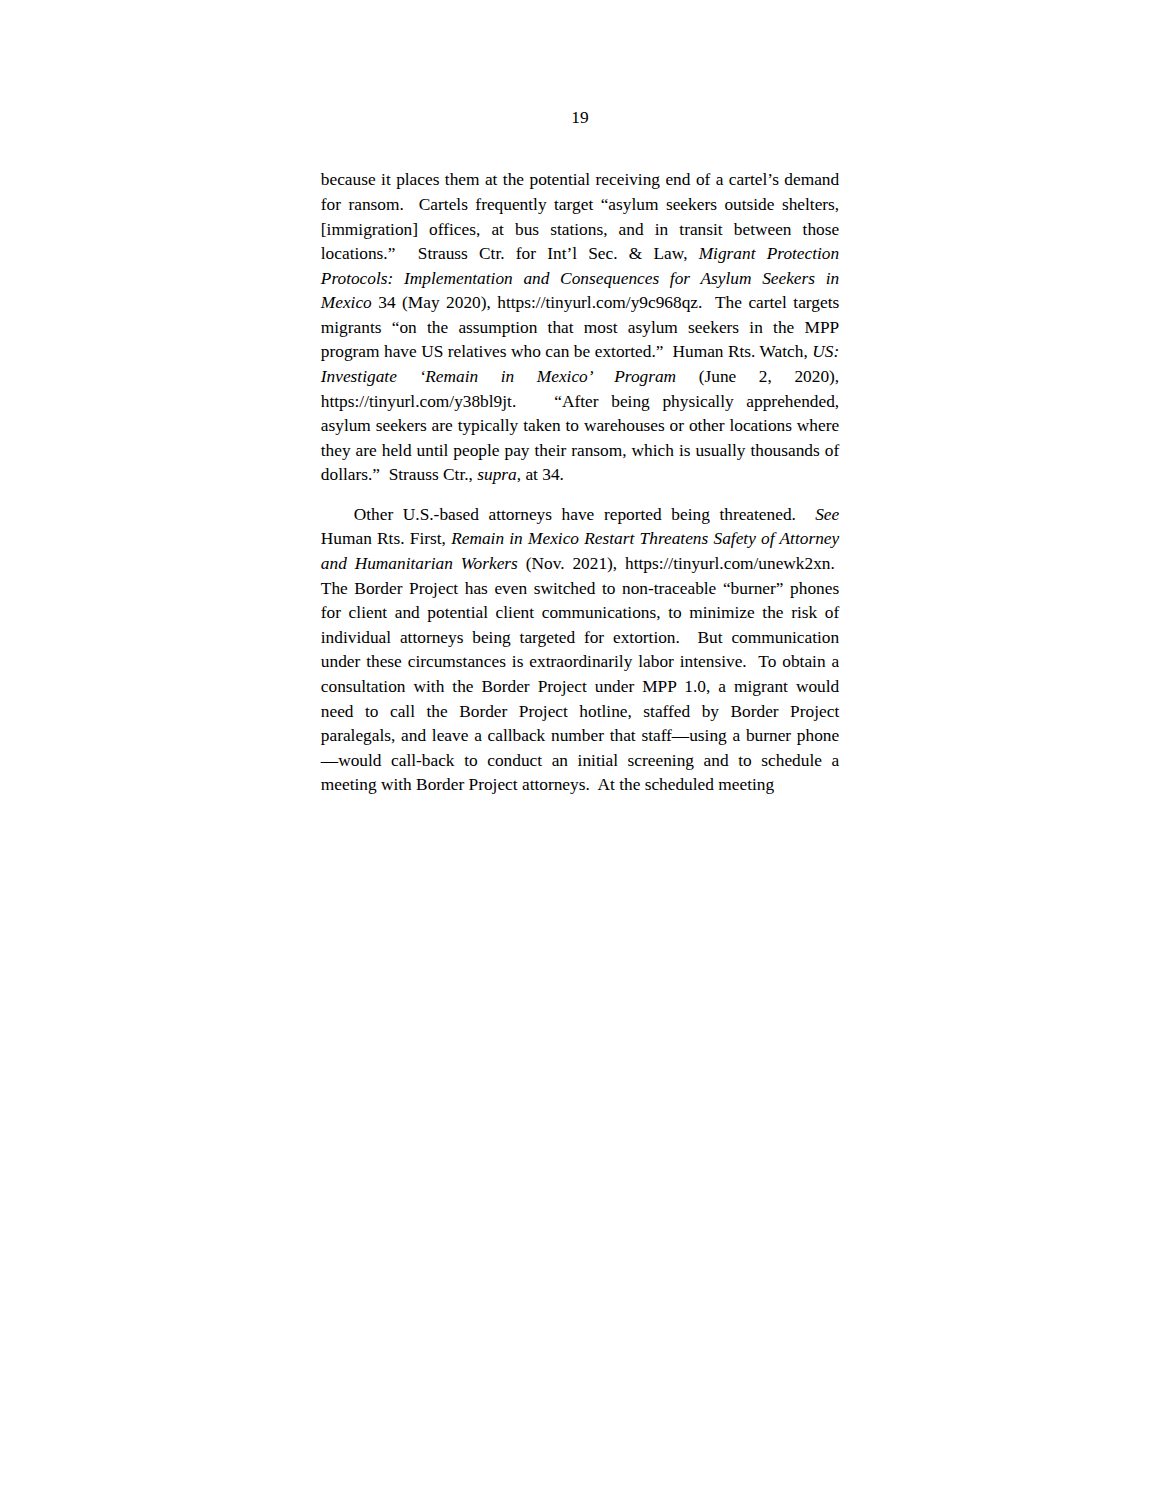19
because it places them at the potential receiving end of a cartel’s demand for ransom. Cartels frequently target “asylum seekers outside shelters, [immigration] offices, at bus stations, and in transit between those locations.” Strauss Ctr. for Int’l Sec. & Law, Migrant Protection Protocols: Implementation and Consequences for Asylum Seekers in Mexico 34 (May 2020), https://tinyurl.com/y9c968qz. The cartel targets migrants “on the assumption that most asylum seekers in the MPP program have US relatives who can be extorted.” Human Rts. Watch, US: Investigate ‘Remain in Mexico’ Program (June 2, 2020), https://tinyurl.com/y38bl9jt. “After being physically apprehended, asylum seekers are typically taken to warehouses or other locations where they are held until people pay their ransom, which is usually thousands of dollars.” Strauss Ctr., supra, at 34.
Other U.S.-based attorneys have reported being threatened. See Human Rts. First, Remain in Mexico Restart Threatens Safety of Attorney and Humanitarian Workers (Nov. 2021), https://tinyurl.com/unewk2xn. The Border Project has even switched to non-traceable “burner” phones for client and potential client communications, to minimize the risk of individual attorneys being targeted for extortion. But communication under these circumstances is extraordinarily labor intensive. To obtain a consultation with the Border Project under MPP 1.0, a migrant would need to call the Border Project hotline, staffed by Border Project paralegals, and leave a callback number that staff—using a burner phone—would call-back to conduct an initial screening and to schedule a meeting with Border Project attorneys. At the scheduled meeting